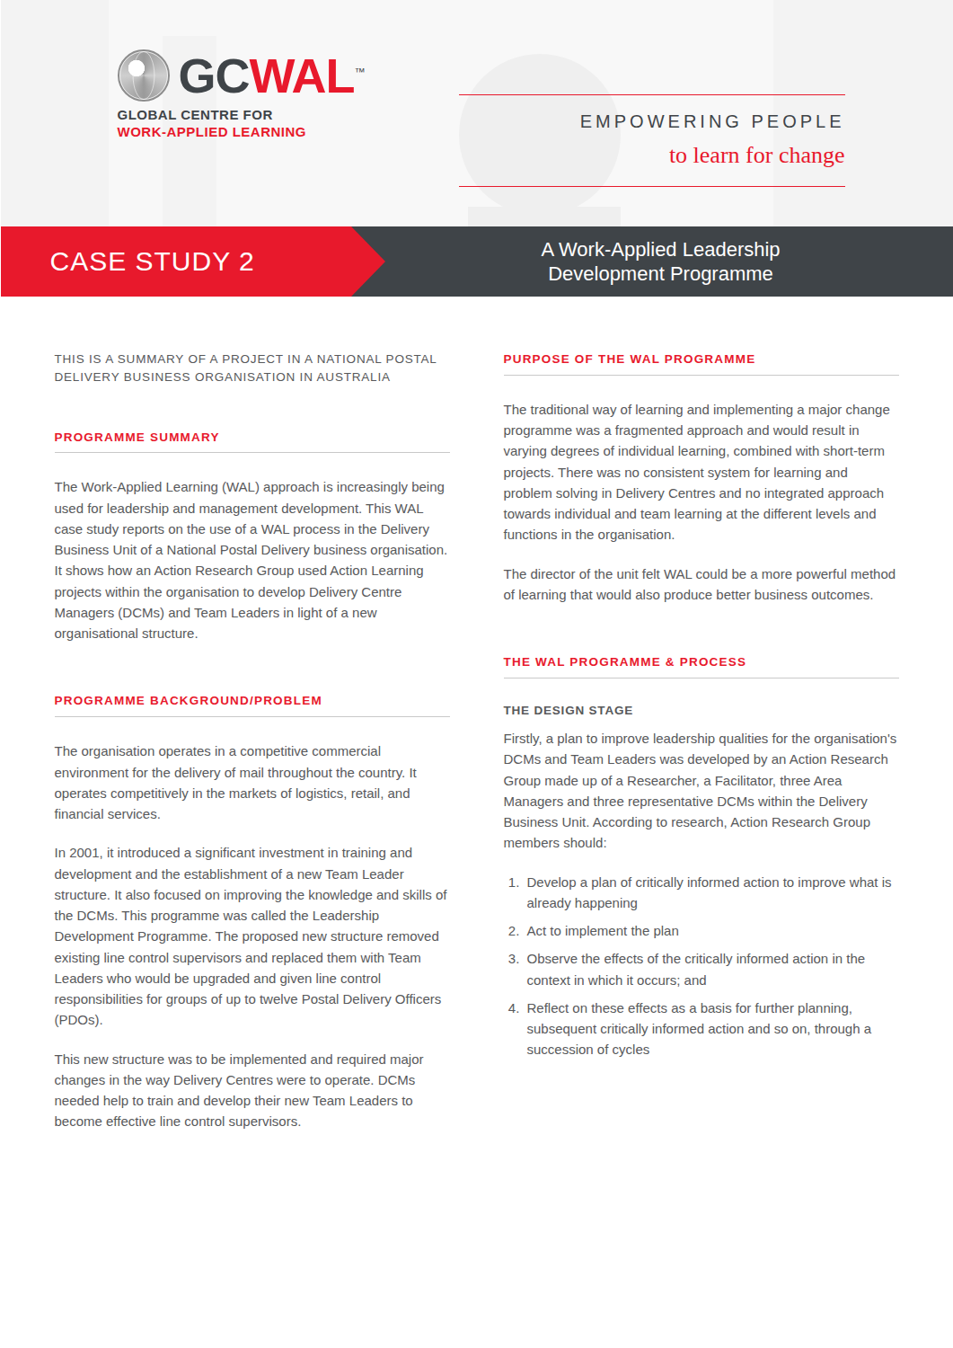GCWAL™
GLOBAL CENTRE FOR
WORK-APPLIED LEARNING
EMPOWERING PEOPLE
to learn for change
CASE STUDY 2
A Work-Applied Leadership
Development Programme
THIS IS A SUMMARY OF A PROJECT IN A NATIONAL POSTAL DELIVERY BUSINESS ORGANISATION IN AUSTRALIA
PROGRAMME SUMMARY
The Work-Applied Learning (WAL) approach is increasingly being used for leadership and management development. This WAL case study reports on the use of a WAL process in the Delivery Business Unit of a National Postal Delivery business organisation. It shows how an Action Research Group used Action Learning projects within the organisation to develop Delivery Centre Managers (DCMs) and Team Leaders in light of a new organisational structure.
PROGRAMME BACKGROUND/PROBLEM
The organisation operates in a competitive commercial environment for the delivery of mail throughout the country. It operates competitively in the markets of logistics, retail, and financial services.
In 2001, it introduced a significant investment in training and development and the establishment of a new Team Leader structure. It also focused on improving the knowledge and skills of the DCMs. This programme was called the Leadership Development Programme. The proposed new structure removed existing line control supervisors and replaced them with Team Leaders who would be upgraded and given line control responsibilities for groups of up to twelve Postal Delivery Officers (PDOs).
This new structure was to be implemented and required major changes in the way Delivery Centres were to operate. DCMs needed help to train and develop their new Team Leaders to become effective line control supervisors.
PURPOSE OF THE WAL PROGRAMME
The traditional way of learning and implementing a major change programme was a fragmented approach and would result in varying degrees of individual learning, combined with short-term projects. There was no consistent system for learning and problem solving in Delivery Centres and no integrated approach towards individual and team learning at the different levels and functions in the organisation.
The director of the unit felt WAL could be a more powerful method of learning that would also produce better business outcomes.
THE WAL PROGRAMME & PROCESS
THE DESIGN STAGE
Firstly, a plan to improve leadership qualities for the organisation's DCMs and Team Leaders was developed by an Action Research Group made up of a Researcher, a Facilitator, three Area Managers and three representative DCMs within the Delivery Business Unit. According to research, Action Research Group members should:
Develop a plan of critically informed action to improve what is already happening
Act to implement the plan
Observe the effects of the critically informed action in the context in which it occurs; and
Reflect on these effects as a basis for further planning, subsequent critically informed action and so on, through a succession of cycles